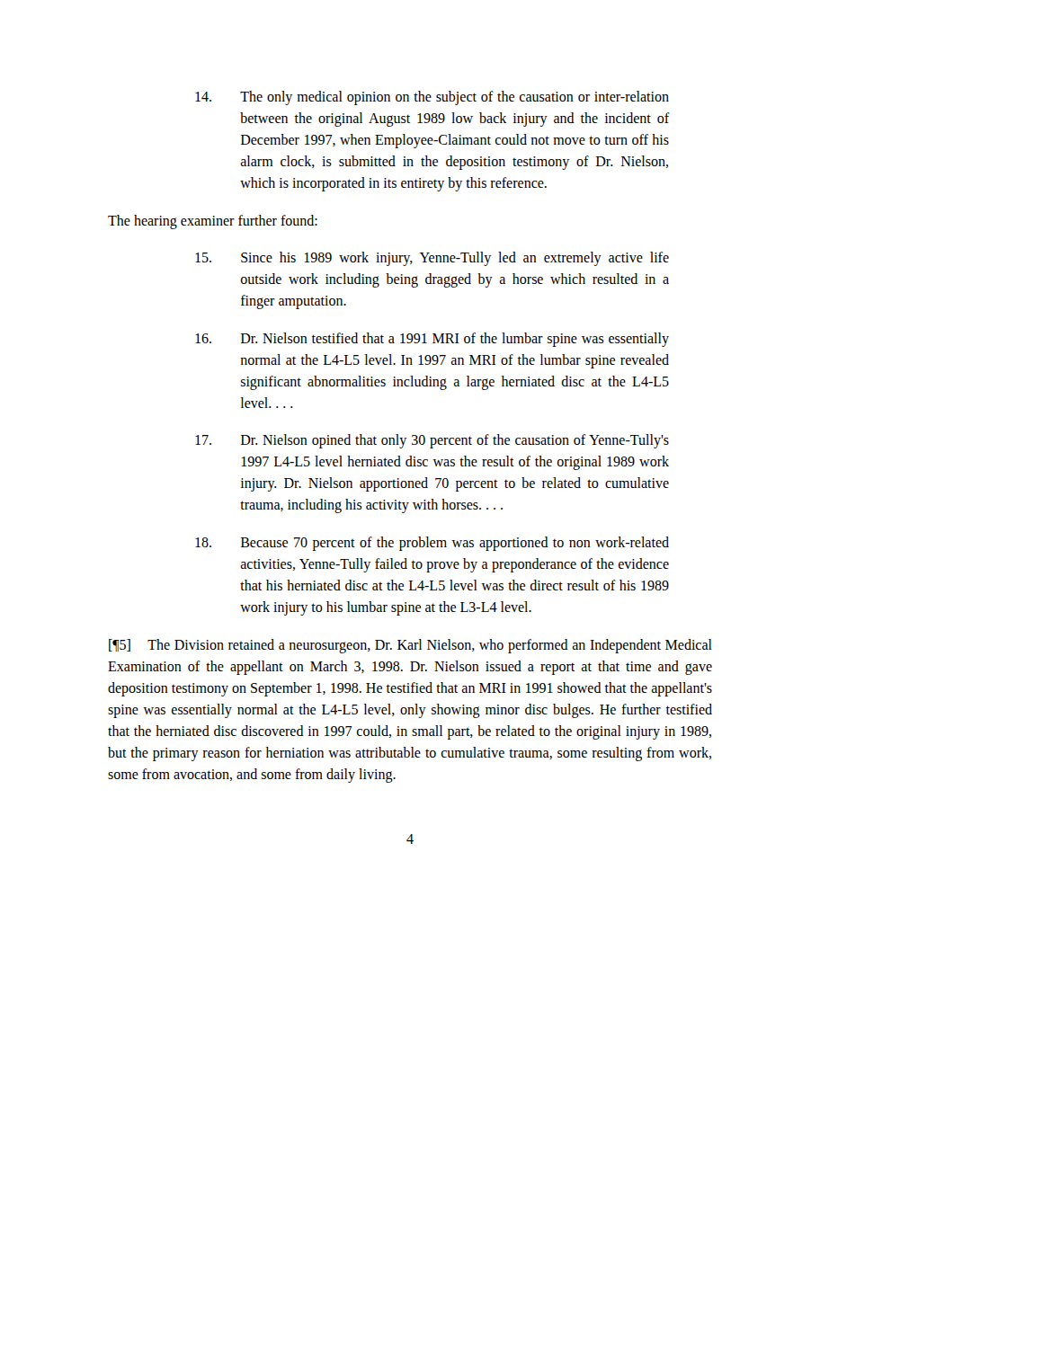14.
The only medical opinion on the subject of the causation or inter-relation between the original August 1989 low back injury and the incident of December 1997, when Employee-Claimant could not move to turn off his alarm clock, is submitted in the deposition testimony of Dr. Nielson, which is incorporated in its entirety by this reference.
The hearing examiner further found:
15.
Since his 1989 work injury, Yenne-Tully led an extremely active life outside work including being dragged by a horse which resulted in a finger amputation.
16.
Dr. Nielson testified that a 1991 MRI of the lumbar spine was essentially normal at the L4-L5 level. In 1997 an MRI of the lumbar spine revealed significant abnormalities including a large herniated disc at the L4-L5 level. . . .
17.
Dr. Nielson opined that only 30 percent of the causation of Yenne-Tully's 1997 L4-L5 level herniated disc was the result of the original 1989 work injury. Dr. Nielson apportioned 70 percent to be related to cumulative trauma, including his activity with horses. . . .
18.
Because 70 percent of the problem was apportioned to non work-related activities, Yenne-Tully failed to prove by a preponderance of the evidence that his herniated disc at the L4-L5 level was the direct result of his 1989 work injury to his lumbar spine at the L3-L4 level.
[¶5] The Division retained a neurosurgeon, Dr. Karl Nielson, who performed an Independent Medical Examination of the appellant on March 3, 1998. Dr. Nielson issued a report at that time and gave deposition testimony on September 1, 1998. He testified that an MRI in 1991 showed that the appellant's spine was essentially normal at the L4-L5 level, only showing minor disc bulges. He further testified that the herniated disc discovered in 1997 could, in small part, be related to the original injury in 1989, but the primary reason for herniation was attributable to cumulative trauma, some resulting from work, some from avocation, and some from daily living.
4